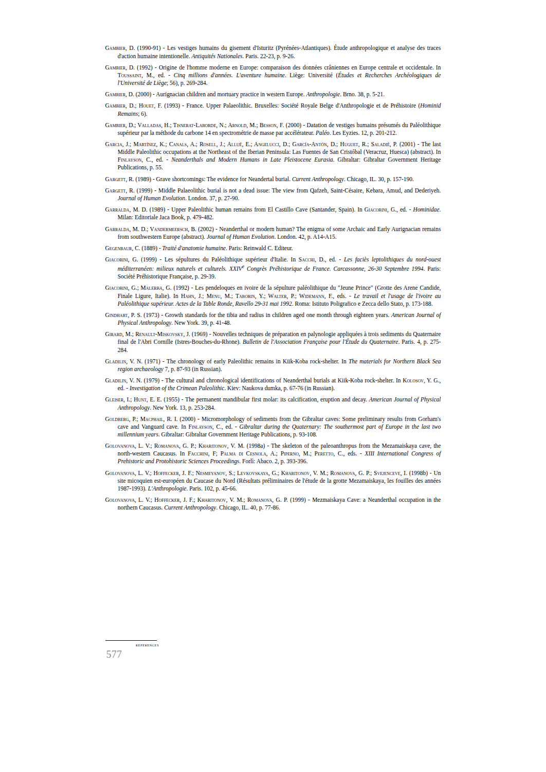Gambier, D. (1990-91) - Les vestiges humains du gisement d'Isturitz (Pyrénées-Atlantiques). Étude anthropologique et analyse des traces d'action humaine intentionelle. Antiquités Nationales. Paris. 22-23, p. 9-26.
Gambier, D. (1992) - Origine de l'homme moderne en Europe: comparaison des données crâniennes en Europe centrale et occidentale. In Toussaint, M., ed. - Cinq millions d'années. L'aventure humaine. Liège: Université (Études et Recherches Archéologiques de l'Université de Liège; 56), p. 269-284.
Gambier, D. (2000) - Aurignacian children and mortuary practice in western Europe. Anthropologie. Brno. 38, p. 5-21.
Gambier, D.; Houet, F. (1993) - France. Upper Palaeolithic. Bruxelles: Société Royale Belge d'Anthropologie et de Préhistoire (Hominid Remains; 6).
Gambier, D.; Valladas, H.; Tisnerat-Laborde, N.; Arnold, M.; Besson, F. (2000) - Datation de vestiges humains présumés du Paléolithique supérieur par la méthode du carbone 14 en spectrométrie de masse par accélérateur. Paléo. Les Eyzies. 12, p. 201-212.
Garcia, J.; Martínez, K.; Canals, A.; Rosell, J.; Allué, E.; Angelucci, D.; García-Antón, D.; Huguet, R.; Saladié, P. (2001) - The last Middle Paleolithic occupations at the Northeast of the Iberian Peninsula: Las Fuentes de San Cristóbal (Veracruz, Huesca) (abstract). In Finlayson, C., ed. - Neanderthals and Modern Humans in Late Pleistocene Eurasia. Gibraltar: Gibraltar Government Heritage Publications, p. 55.
Gargett, R. (1989) - Grave shortcomings: The evidence for Neandertal burial. Current Anthropology. Chicago, IL. 30, p. 157-190.
Gargett, R. (1999) - Middle Palaeolithic burial is not a dead issue: The view from Qafzeh, Saint-Césaire, Kebara, Amud, and Dederiyeh. Journal of Human Evolution. London. 37, p. 27-90.
Garralda, M. D. (1989) - Upper Paleolithic human remains from El Castillo Cave (Santander, Spain). In Giacobini, G., ed. - Hominidae. Milan: Editoriale Jaca Book, p. 479-482.
Garralda, M. D.; Vandermeersch, B. (2002) - Neanderthal or modern human? The enigma of some Archaic and Early Aurignacian remains from southwestern Europe (abstract). Journal of Human Evolution. London. 42, p. A14-A15.
Gegenbaur, C. (1889) - Traité d'anatomie humaine. Paris: Reinwald C. Editeur.
Giacobini, G. (1999) - Les sépultures du Paléolithique supérieur d'Italie. In Sacchi, D., ed. - Les faciès leptolithiques du nord-ouest méditerranéen: milieux naturels et culturels. XXIVe Congrès Préhistorique de France. Carcassonne, 26-30 Septembre 1994. Paris: Société Préhistorique Française, p. 29-39.
Giacobini, G.; Malerba, G. (1992) - Les pendeloques en ivoire de la sépulture paléolithique du "Jeune Prince" (Grotte des Arene Candide, Finale Ligure, Italie). In Hahn, J.; Menu, M.; Taborin, Y.; Walter, P.; Widemann, F., eds. - Le travail et l'usage de l'ivoire au Paléolithique supérieur. Actes de la Table Ronde, Ravello 29-31 mai 1992. Roma: Istituto Poligrafico e Zecca dello Stato, p. 173-188.
Gindhart, P. S. (1973) - Growth standards for the tibia and radius in children aged one month through eighteen years. American Journal of Physical Anthropology. New York. 39, p. 41-48.
Girard, M.; Renault-Miskovsky, J. (1969) - Nouvelles techniques de préparation en palynologie appliquées à trois sediments du Quaternaire final de l'Abri Cornille (Istres-Bouches-du-Rhone). Bulletin de l'Association Française pour l'Étude du Quaternaire. Paris. 4, p. 275-284.
Gladilin, V. N. (1971) - The chronology of early Paleolithic remains in Kiik-Koba rock-shelter. In The materials for Northern Black Sea region archaeology 7, p. 87-93 (in Russian).
Gladilin, V. N. (1979) - The cultural and chronological identifications of Neanderthal burials at Kiik-Koba rock-shelter. In Kolosov, Y. G., ed. - Investigation of the Crimean Paleolithic. Kiev: Naukova dumka, p. 67-76 (in Russian).
Gleiser, I.; Hunt, E. E. (1955) - The permanent mandibular first molar: its calcification, eruption and decay. American Journal of Physical Anthropology. New York. 13, p. 253-284.
Goldberg, P.; Macphail, R. I. (2000) - Micromorphology of sediments from the Gibraltar caves: Some preliminary results from Gorham's cave and Vanguard cave. In Finlayson, C., ed. - Gibraltar during the Quaternary: The southermost part of Europe in the last two millennium years. Gibraltar: Gibraltar Government Heritage Publications, p. 93-108.
Golovanova, L. V.; Romanova, G. P.; Kharitonov, V. M. (1998a) - The skeleton of the paleoanthropus from the Mezamaiskaya cave, the north-western Caucasus. In Facchini, F; Palma di Cesnola, A.; Piperno, M.; Peretto, C., eds. - XIII International Congress of Prehistoric and Protohistoric Sciences Proceedings. Forlì: Abaco. 2, p. 393-396.
Golovanova, L. V.; Hoffecker, J. F.; Nesmeyanov, S.; Levkovskaya, G.; Kharitonov, V. M.; Romanova, G. P.; Svejenceve, I. (1998b) - Un site micoquien est-européen du Caucase du Nord (Résultats préliminaires de l'étude de la grotte Mezamaiskaya, les fouilles des années 1987-1993). L'Anthropologie. Paris. 102, p. 45-66.
Golovanova, L. V.; Hoffecker, J. F.; Kharitonov, V. M.; Romanova, G. P. (1999) - Mezmaiskaya Cave: a Neanderthal occupation in the northern Caucasus. Current Anthropology. Chicago, IL. 40, p. 77-86.
references
577